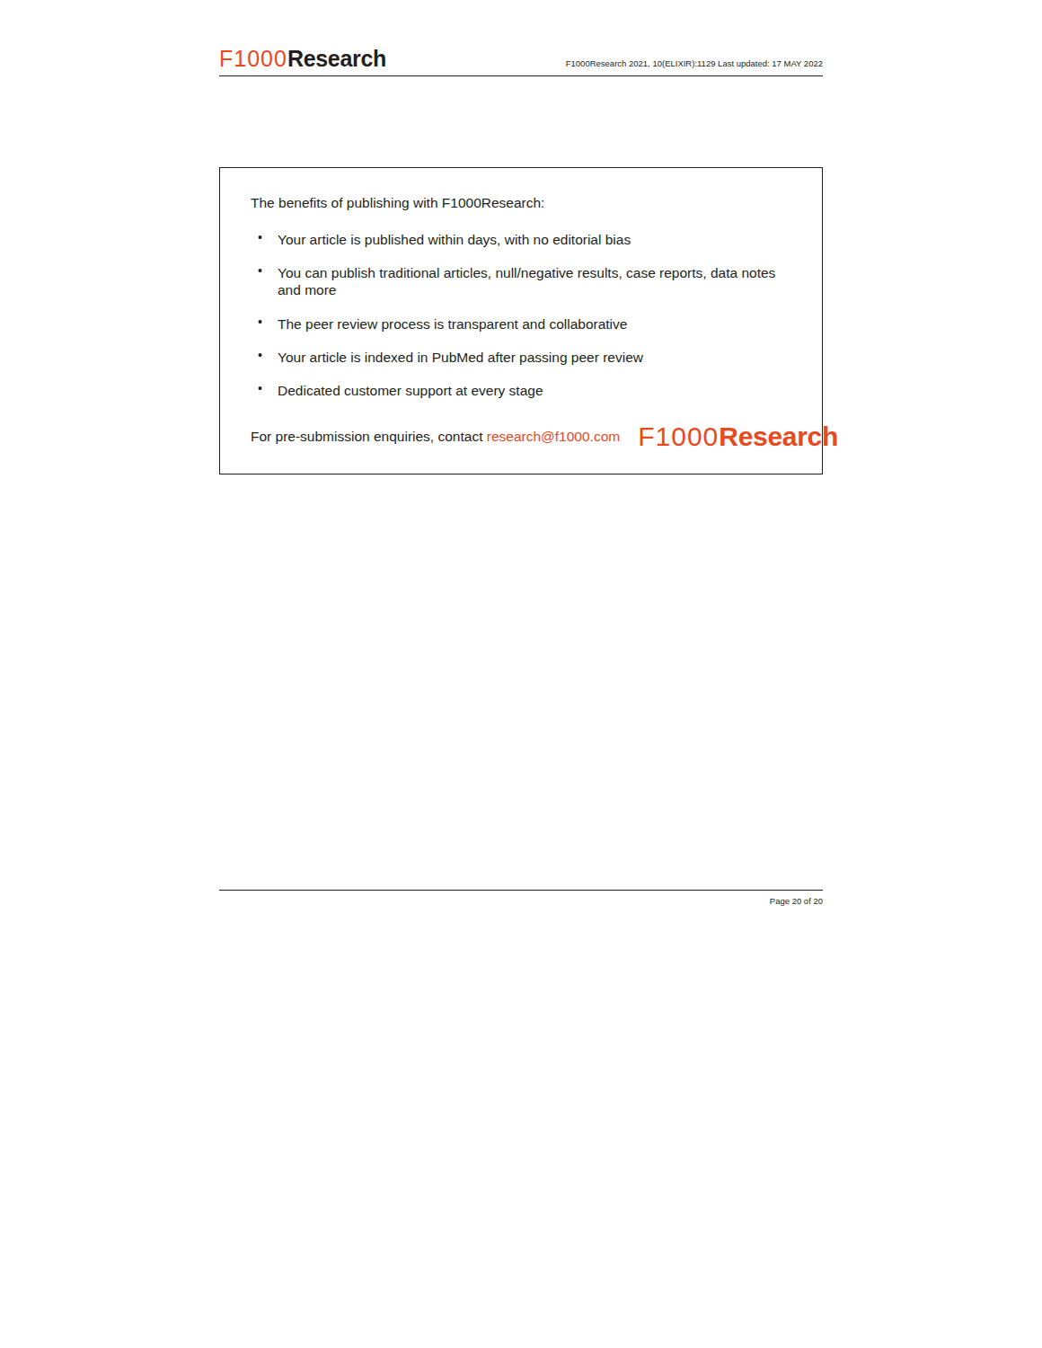F1000 Research
F1000Research 2021, 10(ELIXIR):1129 Last updated: 17 MAY 2022
The benefits of publishing with F1000Research:
Your article is published within days, with no editorial bias
You can publish traditional articles, null/negative results, case reports, data notes and more
The peer review process is transparent and collaborative
Your article is indexed in PubMed after passing peer review
Dedicated customer support at every stage
For pre-submission enquiries, contact research@f1000.com
F1000 Research
Page 20 of 20